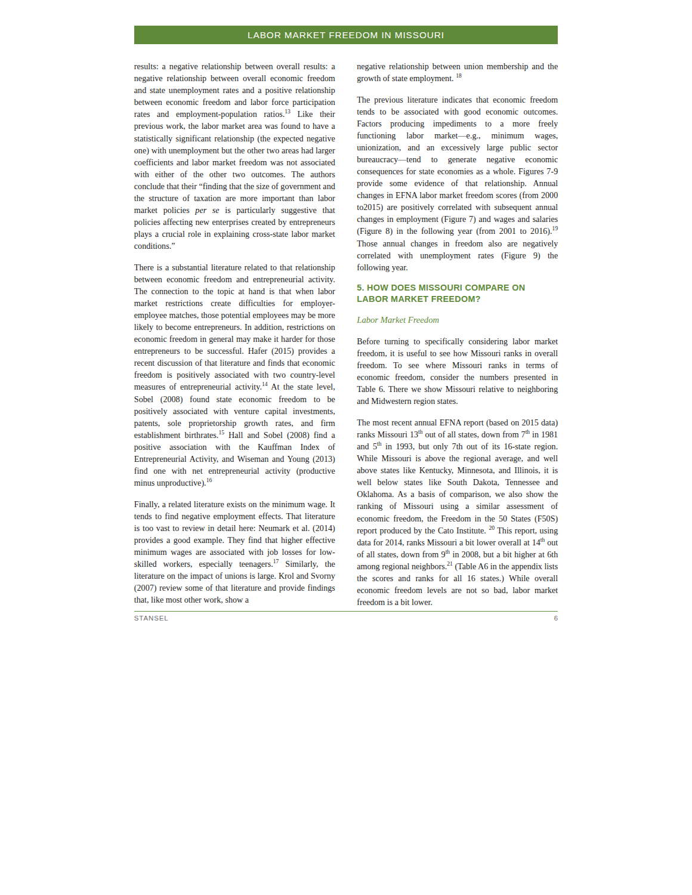LABOR MARKET FREEDOM IN MISSOURI
results: a negative relationship between overall results: a negative relationship between overall economic freedom and state unemployment rates and a positive relationship between economic freedom and labor force participation rates and employment-population ratios.13 Like their previous work, the labor market area was found to have a statistically significant relationship (the expected negative one) with unemployment but the other two areas had larger coefficients and labor market freedom was not associated with either of the other two outcomes. The authors conclude that their “finding that the size of government and the structure of taxation are more important than labor market policies per se is particularly suggestive that policies affecting new enterprises created by entrepreneurs plays a crucial role in explaining cross-state labor market conditions.”
There is a substantial literature related to that relationship between economic freedom and entrepreneurial activity. The connection to the topic at hand is that when labor market restrictions create difficulties for employer-employee matches, those potential employees may be more likely to become entrepreneurs. In addition, restrictions on economic freedom in general may make it harder for those entrepreneurs to be successful. Hafer (2015) provides a recent discussion of that literature and finds that economic freedom is positively associated with two country-level measures of entrepreneurial activity.14 At the state level, Sobel (2008) found state economic freedom to be positively associated with venture capital investments, patents, sole proprietorship growth rates, and firm establishment birthrates.15 Hall and Sobel (2008) find a positive association with the Kauffman Index of Entrepreneurial Activity, and Wiseman and Young (2013) find one with net entrepreneurial activity (productive minus unproductive).16
Finally, a related literature exists on the minimum wage. It tends to find negative employment effects. That literature is too vast to review in detail here: Neumark et al. (2014) provides a good example. They find that higher effective minimum wages are associated with job losses for low-skilled workers, especially teenagers.17 Similarly, the literature on the impact of unions is large. Krol and Svorny (2007) review some of that literature and provide findings that, like most other work, show a
negative relationship between union membership and the growth of state employment. 18
The previous literature indicates that economic freedom tends to be associated with good economic outcomes. Factors producing impediments to a more freely functioning labor market—e.g., minimum wages, unionization, and an excessively large public sector bureaucracy—tend to generate negative economic consequences for state economies as a whole. Figures 7-9 provide some evidence of that relationship. Annual changes in EFNA labor market freedom scores (from 2000 to2015) are positively correlated with subsequent annual changes in employment (Figure 7) and wages and salaries (Figure 8) in the following year (from 2001 to 2016).19 Those annual changes in freedom also are negatively correlated with unemployment rates (Figure 9) the following year.
5. HOW DOES MISSOURI COMPARE ON LABOR MARKET FREEDOM?
Labor Market Freedom
Before turning to specifically considering labor market freedom, it is useful to see how Missouri ranks in overall freedom. To see where Missouri ranks in terms of economic freedom, consider the numbers presented in Table 6. There we show Missouri relative to neighboring and Midwestern region states.
The most recent annual EFNA report (based on 2015 data) ranks Missouri 13th out of all states, down from 7th in 1981 and 5th in 1993, but only 7th out of its 16-state region. While Missouri is above the regional average, and well above states like Kentucky, Minnesota, and Illinois, it is well below states like South Dakota, Tennessee and Oklahoma. As a basis of comparison, we also show the ranking of Missouri using a similar assessment of economic freedom, the Freedom in the 50 States (F50S) report produced by the Cato Institute. 20 This report, using data for 2014, ranks Missouri a bit lower overall at 14th out of all states, down from 9th in 2008, but a bit higher at 6th among regional neighbors.21 (Table A6 in the appendix lists the scores and ranks for all 16 states.) While overall economic freedom levels are not so bad, labor market freedom is a bit lower.
STANSEL 6